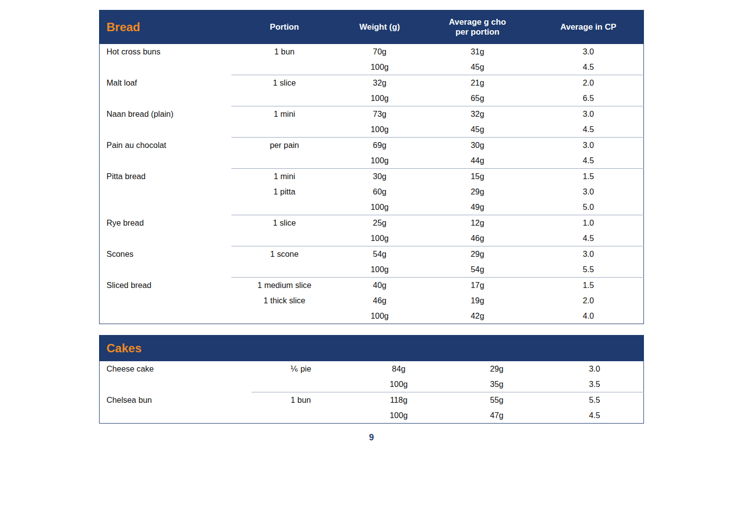| Bread | Portion | Weight (g) | Average g cho per portion | Average in CP |
| --- | --- | --- | --- | --- |
| Hot cross buns | 1 bun | 70g | 31g | 3.0 |
| | 100g | 45g | 4.5 |
| Malt loaf | 1 slice | 32g | 21g | 2.0 |
| | 100g | 65g | 6.5 |
| Naan bread (plain) | 1 mini | 73g | 32g | 3.0 |
| | 100g | 45g | 4.5 |
| Pain au chocolat | per pain | 69g | 30g | 3.0 |
| | 100g | 44g | 4.5 |
| Pitta bread | 1 mini | 30g | 15g | 1.5 |
| 1 pitta | 60g | 29g | 3.0 |
| | 100g | 49g | 5.0 |
| Rye bread | 1 slice | 25g | 12g | 1.0 |
| | 100g | 46g | 4.5 |
| Scones | 1 scone | 54g | 29g | 3.0 |
| | 100g | 54g | 5.5 |
| Sliced bread | 1 medium slice | 40g | 17g | 1.5 |
| 1 thick slice | 46g | 19g | 2.0 |
| | 100g | 42g | 4.0 |
Cakes
| Cheese cake | ⅙ pie | 84g | 29g | 3.0 |
| | 100g | 35g | 3.5 |
| Chelsea bun | 1 bun | 118g | 55g | 5.5 |
| | 100g | 47g | 4.5 |
9